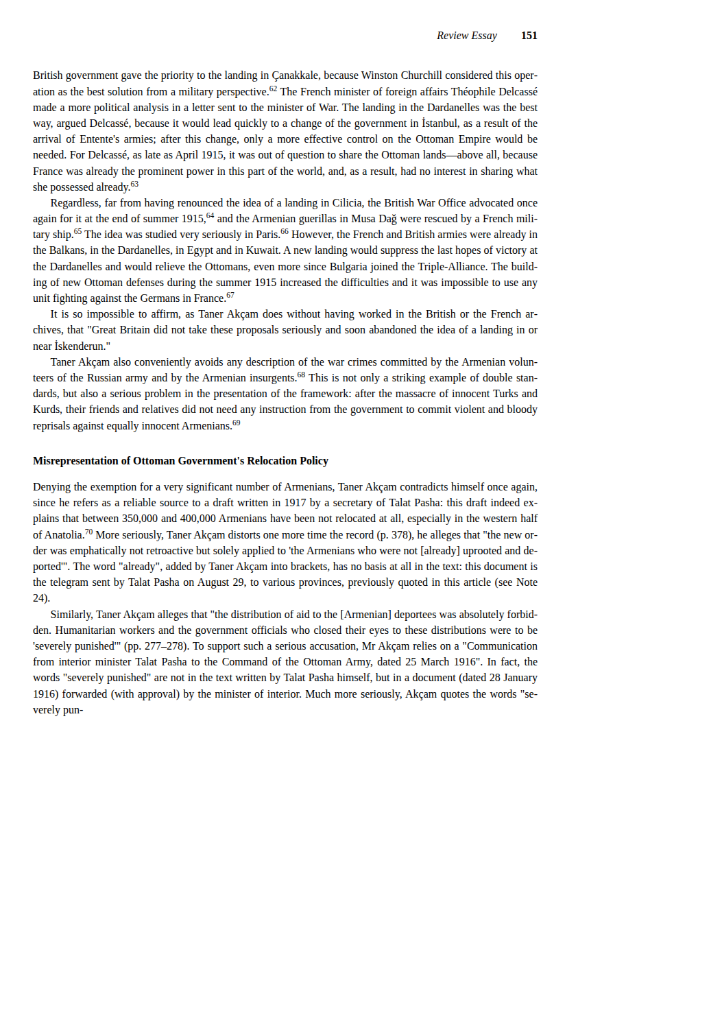Review Essay 151
British government gave the priority to the landing in Çanakkale, because Winston Churchill considered this operation as the best solution from a military perspective.62 The French minister of foreign affairs Théophile Delcassé made a more political analysis in a letter sent to the minister of War. The landing in the Dardanelles was the best way, argued Delcassé, because it would lead quickly to a change of the government in İstanbul, as a result of the arrival of Entente's armies; after this change, only a more effective control on the Ottoman Empire would be needed. For Delcassé, as late as April 1915, it was out of question to share the Ottoman lands—above all, because France was already the prominent power in this part of the world, and, as a result, had no interest in sharing what she possessed already.63
Regardless, far from having renounced the idea of a landing in Cilicia, the British War Office advocated once again for it at the end of summer 1915,64 and the Armenian guerillas in Musa Dağ were rescued by a French military ship.65 The idea was studied very seriously in Paris.66 However, the French and British armies were already in the Balkans, in the Dardanelles, in Egypt and in Kuwait. A new landing would suppress the last hopes of victory at the Dardanelles and would relieve the Ottomans, even more since Bulgaria joined the Triple-Alliance. The building of new Ottoman defenses during the summer 1915 increased the difficulties and it was impossible to use any unit fighting against the Germans in France.67
It is so impossible to affirm, as Taner Akçam does without having worked in the British or the French archives, that "Great Britain did not take these proposals seriously and soon abandoned the idea of a landing in or near İskenderun."
Taner Akçam also conveniently avoids any description of the war crimes committed by the Armenian volunteers of the Russian army and by the Armenian insurgents.68 This is not only a striking example of double standards, but also a serious problem in the presentation of the framework: after the massacre of innocent Turks and Kurds, their friends and relatives did not need any instruction from the government to commit violent and bloody reprisals against equally innocent Armenians.69
Misrepresentation of Ottoman Government's Relocation Policy
Denying the exemption for a very significant number of Armenians, Taner Akçam contradicts himself once again, since he refers as a reliable source to a draft written in 1917 by a secretary of Talat Pasha: this draft indeed explains that between 350,000 and 400,000 Armenians have been not relocated at all, especially in the western half of Anatolia.70 More seriously, Taner Akçam distorts one more time the record (p. 378), he alleges that "the new order was emphatically not retroactive but solely applied to 'the Armenians who were not [already] uprooted and deported'". The word "already", added by Taner Akçam into brackets, has no basis at all in the text: this document is the telegram sent by Talat Pasha on August 29, to various provinces, previously quoted in this article (see Note 24).
Similarly, Taner Akçam alleges that "the distribution of aid to the [Armenian] deportees was absolutely forbidden. Humanitarian workers and the government officials who closed their eyes to these distributions were to be 'severely punished'" (pp. 277–278). To support such a serious accusation, Mr Akçam relies on a "Communication from interior minister Talat Pasha to the Command of the Ottoman Army, dated 25 March 1916". In fact, the words "severely punished" are not in the text written by Talat Pasha himself, but in a document (dated 28 January 1916) forwarded (with approval) by the minister of interior. Much more seriously, Akçam quotes the words "severely pun-